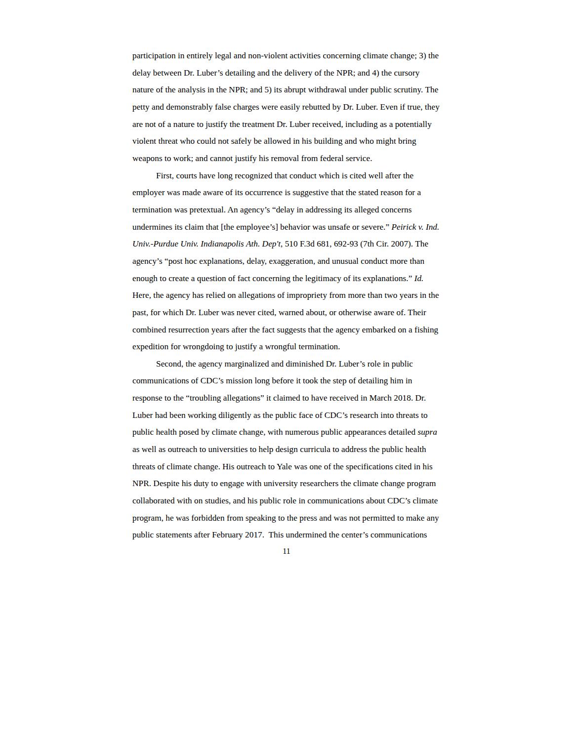participation in entirely legal and non-violent activities concerning climate change; 3) the delay between Dr. Luber’s detailing and the delivery of the NPR; and 4) the cursory nature of the analysis in the NPR; and 5) its abrupt withdrawal under public scrutiny. The petty and demonstrably false charges were easily rebutted by Dr. Luber. Even if true, they are not of a nature to justify the treatment Dr. Luber received, including as a potentially violent threat who could not safely be allowed in his building and who might bring weapons to work; and cannot justify his removal from federal service.
First, courts have long recognized that conduct which is cited well after the employer was made aware of its occurrence is suggestive that the stated reason for a termination was pretextual. An agency’s “delay in addressing its alleged concerns undermines its claim that [the employee’s] behavior was unsafe or severe.” Peirick v. Ind. Univ.-Purdue Univ. Indianapolis Ath. Dep't, 510 F.3d 681, 692-93 (7th Cir. 2007). The agency’s “post hoc explanations, delay, exaggeration, and unusual conduct more than enough to create a question of fact concerning the legitimacy of its explanations.” Id. Here, the agency has relied on allegations of impropriety from more than two years in the past, for which Dr. Luber was never cited, warned about, or otherwise aware of. Their combined resurrection years after the fact suggests that the agency embarked on a fishing expedition for wrongdoing to justify a wrongful termination.
Second, the agency marginalized and diminished Dr. Luber’s role in public communications of CDC’s mission long before it took the step of detailing him in response to the “troubling allegations” it claimed to have received in March 2018. Dr. Luber had been working diligently as the public face of CDC’s research into threats to public health posed by climate change, with numerous public appearances detailed supra as well as outreach to universities to help design curricula to address the public health threats of climate change. His outreach to Yale was one of the specifications cited in his NPR. Despite his duty to engage with university researchers the climate change program collaborated with on studies, and his public role in communications about CDC’s climate program, he was forbidden from speaking to the press and was not permitted to make any public statements after February 2017. This undermined the center’s communications
11